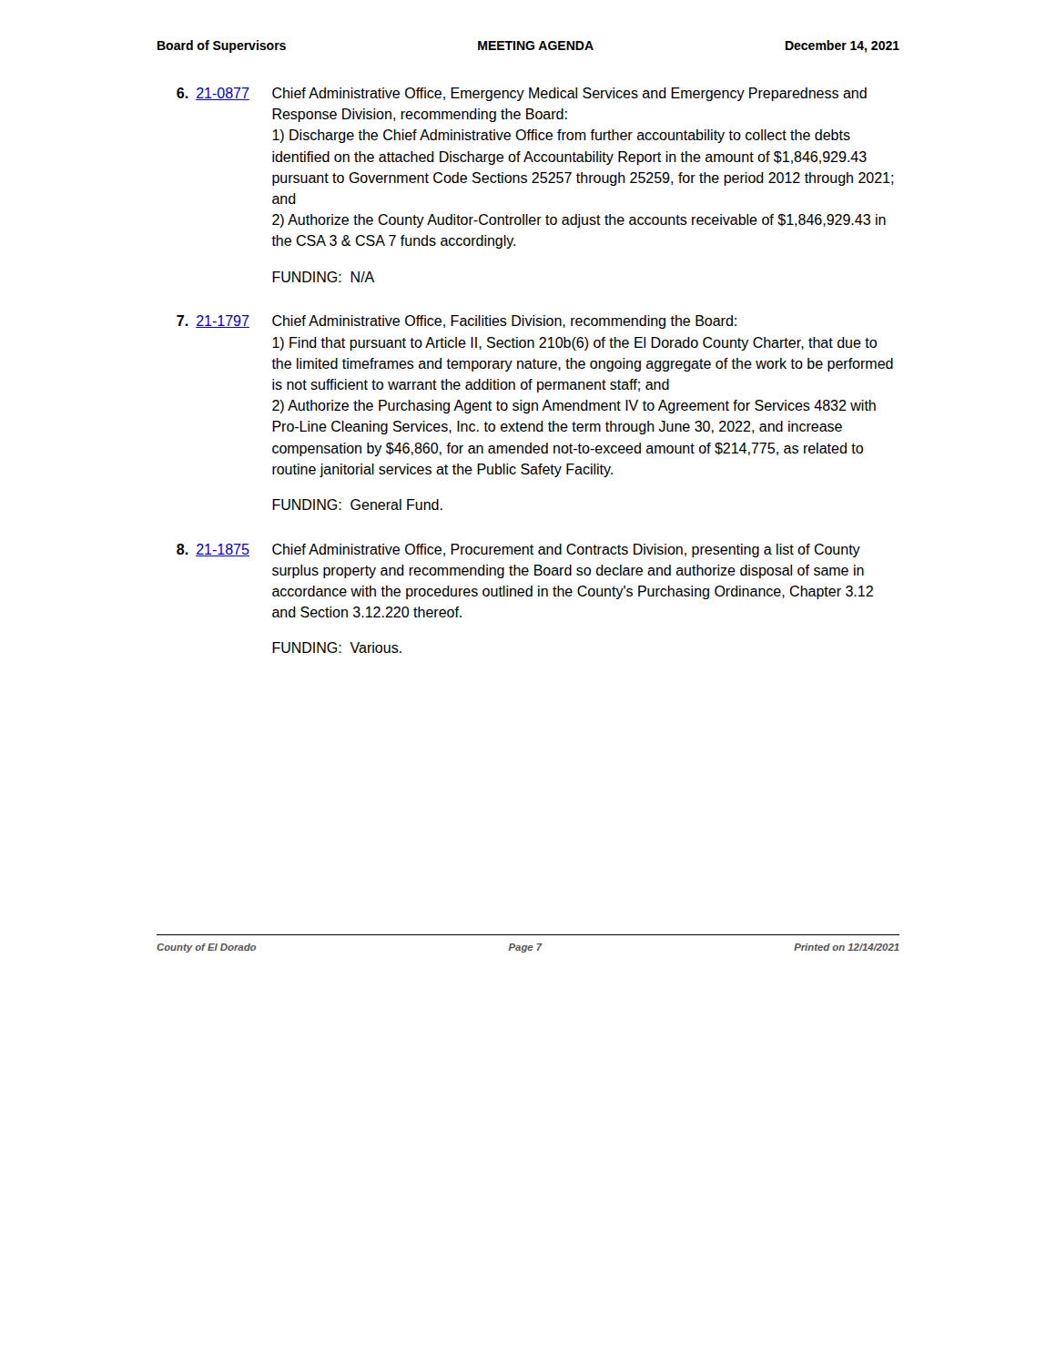Board of Supervisors
MEETING AGENDA
December 14, 2021
6.
21-0877
Chief Administrative Office, Emergency Medical Services and Emergency Preparedness and Response Division, recommending the Board:
1) Discharge the Chief Administrative Office from further accountability to collect the debts identified on the attached Discharge of Accountability Report in the amount of $1,846,929.43 pursuant to Government Code Sections 25257 through 25259, for the period 2012 through 2021; and
2) Authorize the County Auditor-Controller to adjust the accounts receivable of $1,846,929.43 in the CSA 3 & CSA 7 funds accordingly.
FUNDING: N/A
7.
21-1797
Chief Administrative Office, Facilities Division, recommending the Board:
1) Find that pursuant to Article II, Section 210b(6) of the El Dorado County Charter, that due to the limited timeframes and temporary nature, the ongoing aggregate of the work to be performed is not sufficient to warrant the addition of permanent staff; and
2) Authorize the Purchasing Agent to sign Amendment IV to Agreement for Services 4832 with Pro-Line Cleaning Services, Inc. to extend the term through June 30, 2022, and increase compensation by $46,860, for an amended not-to-exceed amount of $214,775, as related to routine janitorial services at the Public Safety Facility.
FUNDING: General Fund.
8.
21-1875
Chief Administrative Office, Procurement and Contracts Division, presenting a list of County surplus property and recommending the Board so declare and authorize disposal of same in accordance with the procedures outlined in the County's Purchasing Ordinance, Chapter 3.12 and Section 3.12.220 thereof.
FUNDING: Various.
County of El Dorado
Page 7
Printed on 12/14/2021